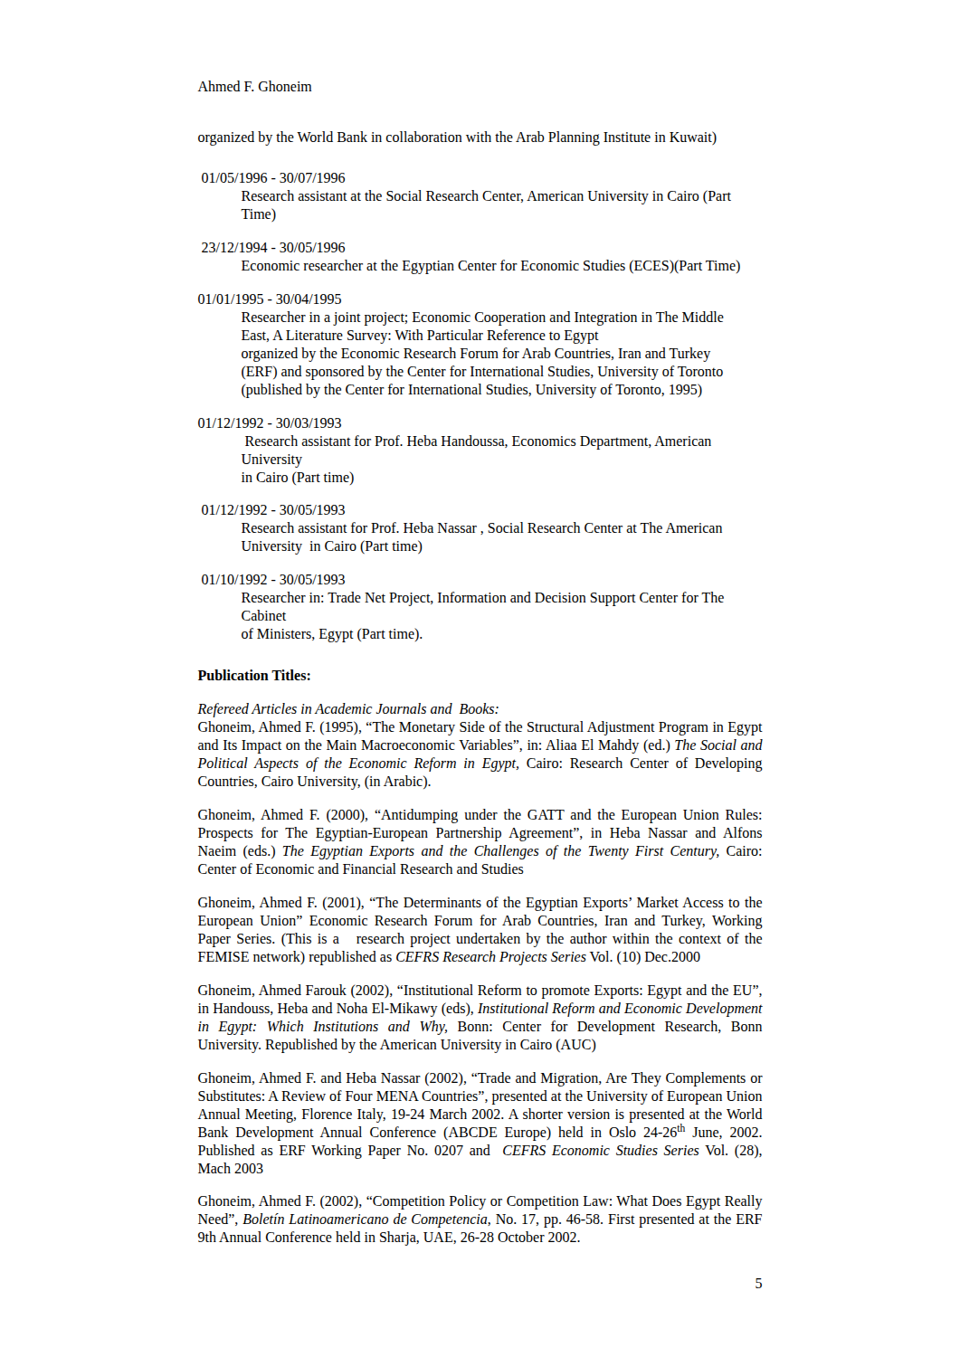Ahmed F. Ghoneim
organized by the World Bank in collaboration with the Arab Planning Institute in Kuwait)
01/05/1996 - 30/07/1996
Research assistant at the Social Research Center, American University in Cairo (Part Time)
23/12/1994 - 30/05/1996
Economic researcher at the Egyptian Center for Economic Studies (ECES)(Part Time)
01/01/1995 - 30/04/1995
Researcher in a joint project; Economic Cooperation and Integration in The Middle
East, A Literature Survey: With Particular Reference to Egypt
organized by the Economic Research Forum for Arab Countries, Iran and Turkey
(ERF) and sponsored by the Center for International Studies, University of Toronto
(published by the Center for International Studies, University of Toronto, 1995)
01/12/1992 - 30/03/1993
Research assistant for Prof. Heba Handoussa, Economics Department, American University
in Cairo (Part time)
01/12/1992 - 30/05/1993
Research assistant for Prof. Heba Nassar , Social Research Center at The American
University in Cairo (Part time)
01/10/1992 - 30/05/1993
Researcher in: Trade Net Project, Information and Decision Support Center for The Cabinet
of Ministers, Egypt (Part time).
Publication Titles:
Refereed Articles in Academic Journals and Books:
Ghoneim, Ahmed F. (1995), “The Monetary Side of the Structural Adjustment Program in Egypt and Its Impact on the Main Macroeconomic Variables”, in: Aliaa El Mahdy (ed.) The Social and Political Aspects of the Economic Reform in Egypt, Cairo: Research Center of Developing Countries, Cairo University, (in Arabic).
Ghoneim, Ahmed F. (2000), “Antidumping under the GATT and the European Union Rules: Prospects for The Egyptian-European Partnership Agreement”, in Heba Nassar and Alfons Naeim (eds.) The Egyptian Exports and the Challenges of the Twenty First Century, Cairo: Center of Economic and Financial Research and Studies
Ghoneim, Ahmed F. (2001), “The Determinants of the Egyptian Exports’ Market Access to the European Union” Economic Research Forum for Arab Countries, Iran and Turkey, Working Paper Series. (This is a research project undertaken by the author within the context of the FEMISE network) republished as CEFRS Research Projects Series Vol. (10) Dec.2000
Ghoneim, Ahmed Farouk (2002), “Institutional Reform to promote Exports: Egypt and the EU”, in Handouss, Heba and Noha El-Mikawy (eds), Institutional Reform and Economic Development in Egypt: Which Institutions and Why, Bonn: Center for Development Research, Bonn University. Republished by the American University in Cairo (AUC)
Ghoneim, Ahmed F. and Heba Nassar (2002), “Trade and Migration, Are They Complements or Substitutes: A Review of Four MENA Countries”, presented at the University of European Union Annual Meeting, Florence Italy, 19-24 March 2002. A shorter version is presented at the World Bank Development Annual Conference (ABCDE Europe) held in Oslo 24-26th June, 2002. Published as ERF Working Paper No. 0207 and CEFRS Economic Studies Series Vol. (28), Mach 2003
Ghoneim, Ahmed F. (2002), “Competition Policy or Competition Law: What Does Egypt Really Need”, Boletín Latinoamericano de Competencia, No. 17, pp. 46-58. First presented at the ERF 9th Annual Conference held in Sharja, UAE, 26-28 October 2002.
5